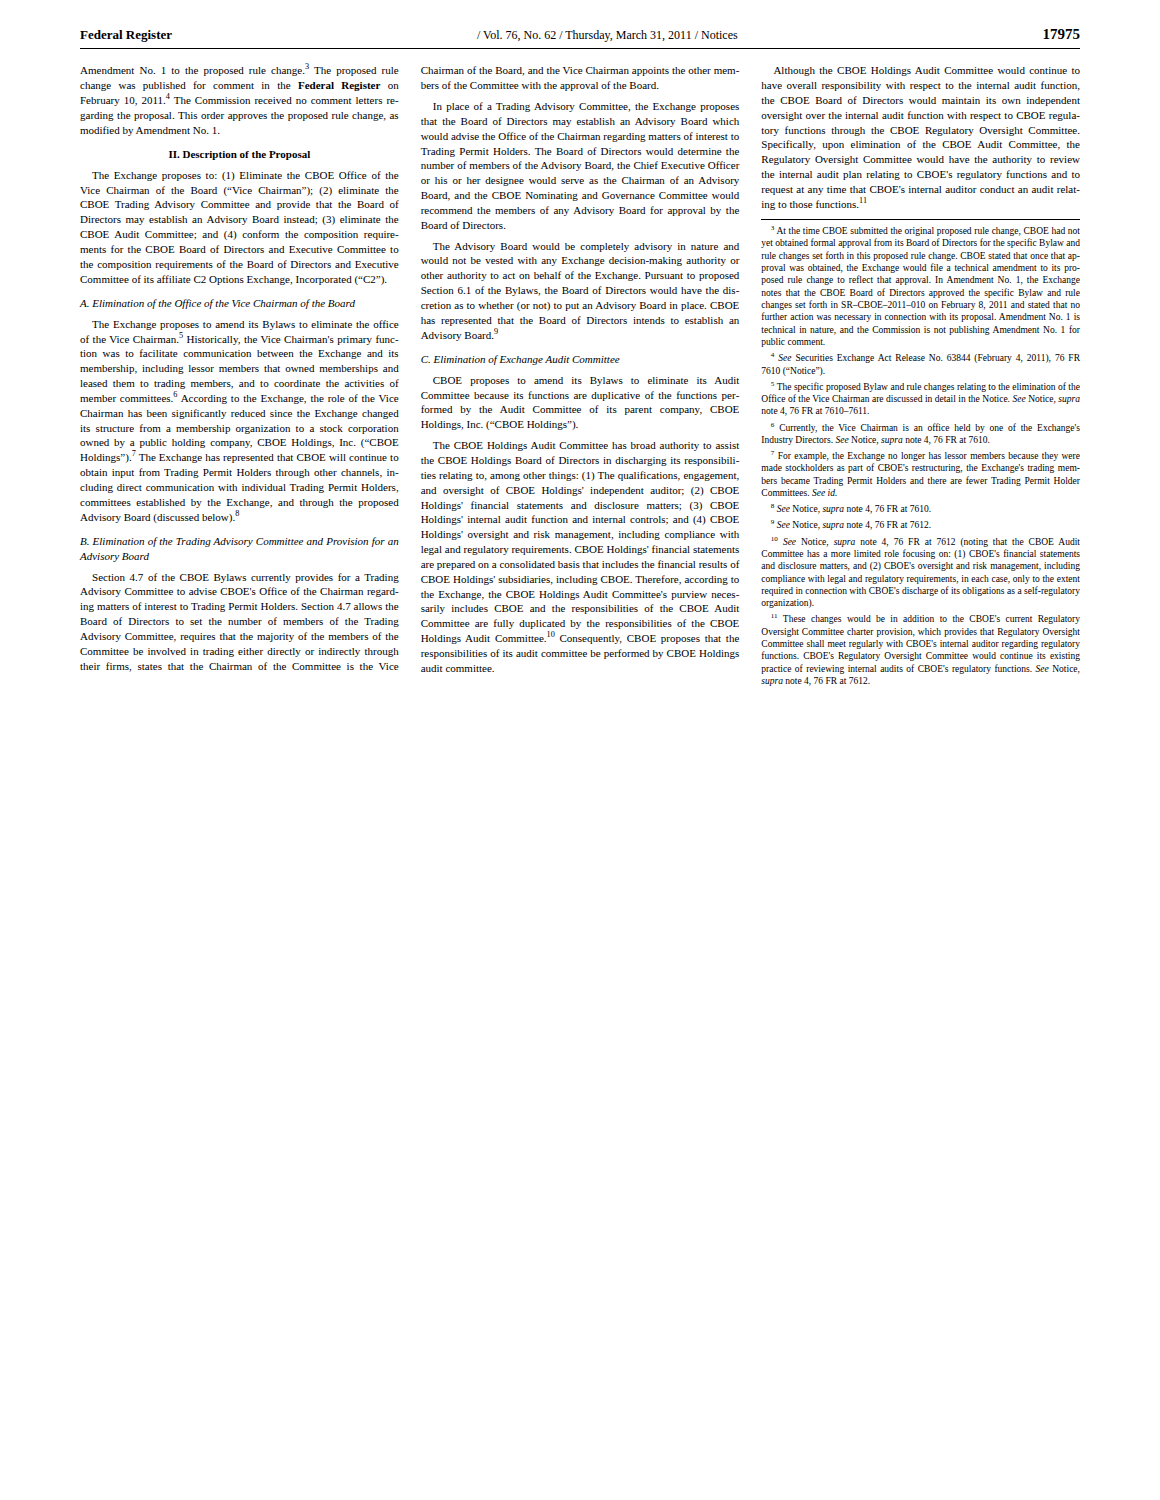Federal Register
/ Vol. 76, No. 62 / Thursday, March 31, 2011 / Notices
17975
Amendment No. 1 to the proposed rule change.3 The proposed rule change was published for comment in the Federal Register on February 10, 2011.4 The Commission received no comment letters regarding the proposal. This order approves the proposed rule change, as modified by Amendment No. 1.
II. Description of the Proposal
The Exchange proposes to: (1) Eliminate the CBOE Office of the Vice Chairman of the Board (“Vice Chairman”); (2) eliminate the CBOE Trading Advisory Committee and provide that the Board of Directors may establish an Advisory Board instead; (3) eliminate the CBOE Audit Committee; and (4) conform the composition requirements for the CBOE Board of Directors and Executive Committee to the composition requirements of the Board of Directors and Executive Committee of its affiliate C2 Options Exchange, Incorporated (“C2”).
A. Elimination of the Office of the Vice Chairman of the Board
The Exchange proposes to amend its Bylaws to eliminate the office of the Vice Chairman.5 Historically, the Vice Chairman's primary function was to facilitate communication between the Exchange and its membership, including lessor members that owned memberships and leased them to trading members, and to coordinate the activities of member committees.6 According to the Exchange, the role of the Vice Chairman has been significantly reduced since the Exchange changed its structure from a membership organization to a stock corporation owned by a public holding company, CBOE Holdings, Inc. (“CBOE Holdings”).7 The Exchange has represented that CBOE will continue to obtain input from Trading Permit Holders through other channels, including direct communication with individual Trading Permit Holders, committees established by the Exchange, and through the proposed Advisory Board (discussed below).8
B. Elimination of the Trading Advisory Committee and Provision for an Advisory Board
Section 4.7 of the CBOE Bylaws currently provides for a Trading Advisory Committee to advise CBOE's Office of the Chairman regarding matters of interest to Trading Permit Holders. Section 4.7 allows the Board of Directors to set the number of members of the Trading Advisory Committee, requires that the majority of the members of the Committee be involved in trading either directly or indirectly through their firms, states that the Chairman of the Committee is the Vice Chairman of the Board, and the Vice Chairman appoints the other members of the Committee with the approval of the Board.
In place of a Trading Advisory Committee, the Exchange proposes that the Board of Directors may establish an Advisory Board which would advise the Office of the Chairman regarding matters of interest to Trading Permit Holders. The Board of Directors would determine the number of members of the Advisory Board, the Chief Executive Officer or his or her designee would serve as the Chairman of an Advisory Board, and the CBOE Nominating and Governance Committee would recommend the members of any Advisory Board for approval by the Board of Directors.
The Advisory Board would be completely advisory in nature and would not be vested with any Exchange decision-making authority or other authority to act on behalf of the Exchange. Pursuant to proposed Section 6.1 of the Bylaws, the Board of Directors would have the discretion as to whether (or not) to put an Advisory Board in place. CBOE has represented that the Board of Directors intends to establish an Advisory Board.9
C. Elimination of Exchange Audit Committee
CBOE proposes to amend its Bylaws to eliminate its Audit Committee because its functions are duplicative of the functions performed by the Audit Committee of its parent company, CBOE Holdings, Inc. (“CBOE Holdings”).
The CBOE Holdings Audit Committee has broad authority to assist the CBOE Holdings Board of Directors in discharging its responsibilities relating to, among other things: (1) The qualifications, engagement, and oversight of CBOE Holdings' independent auditor; (2) CBOE Holdings' financial statements and disclosure matters; (3) CBOE Holdings' internal audit function and internal controls; and (4) CBOE Holdings' oversight and risk management, including compliance with legal and regulatory requirements. CBOE Holdings' financial statements are prepared on a consolidated basis that includes the financial results of CBOE Holdings' subsidiaries, including CBOE. Therefore, according to the Exchange, the CBOE Holdings Audit Committee's purview necessarily includes CBOE and the responsibilities of the CBOE Audit Committee are fully duplicated by the responsibilities of the CBOE Holdings Audit Committee.10 Consequently, CBOE proposes that the responsibilities of its audit committee be performed by CBOE Holdings audit committee.
Although the CBOE Holdings Audit Committee would continue to have overall responsibility with respect to the internal audit function, the CBOE Board of Directors would maintain its own independent oversight over the internal audit function with respect to CBOE regulatory functions through the CBOE Regulatory Oversight Committee. Specifically, upon elimination of the CBOE Audit Committee, the Regulatory Oversight Committee would have the authority to review the internal audit plan relating to CBOE's regulatory functions and to request at any time that CBOE's internal auditor conduct an audit relating to those functions.11
3 At the time CBOE submitted the original proposed rule change, CBOE had not yet obtained formal approval from its Board of Directors for the specific Bylaw and rule changes set forth in this proposed rule change. CBOE stated that once that approval was obtained, the Exchange would file a technical amendment to its proposed rule change to reflect that approval. In Amendment No. 1, the Exchange notes that the CBOE Board of Directors approved the specific Bylaw and rule changes set forth in SR–CBOE–2011–010 on February 8, 2011 and stated that no further action was necessary in connection with its proposal. Amendment No. 1 is technical in nature, and the Commission is not publishing Amendment No. 1 for public comment.
4 See Securities Exchange Act Release No. 63844 (February 4, 2011), 76 FR 7610 (“Notice”).
5 The specific proposed Bylaw and rule changes relating to the elimination of the Office of the Vice Chairman are discussed in detail in the Notice. See Notice, supra note 4, 76 FR at 7610–7611.
6 Currently, the Vice Chairman is an office held by one of the Exchange's Industry Directors. See Notice, supra note 4, 76 FR at 7610.
7 For example, the Exchange no longer has lessor members because they were made stockholders as part of CBOE's restructuring, the Exchange's trading members became Trading Permit Holders and there are fewer Trading Permit Holder Committees. See id.
8 See Notice, supra note 4, 76 FR at 7610.
9 See Notice, supra note 4, 76 FR at 7612.
10 See Notice, supra note 4, 76 FR at 7612 (noting that the CBOE Audit Committee has a more limited role focusing on: (1) CBOE's financial statements and disclosure matters, and (2) CBOE's oversight and risk management, including compliance with legal and regulatory requirements, in each case, only to the extent required in connection with CBOE's discharge of its obligations as a self-regulatory organization).
11 These changes would be in addition to the CBOE's current Regulatory Oversight Committee charter provision, which provides that Regulatory Oversight Committee shall meet regularly with CBOE's internal auditor regarding regulatory functions. CBOE's Regulatory Oversight Committee would continue its existing practice of reviewing internal audits of CBOE's regulatory functions. See Notice, supra note 4, 76 FR at 7612.